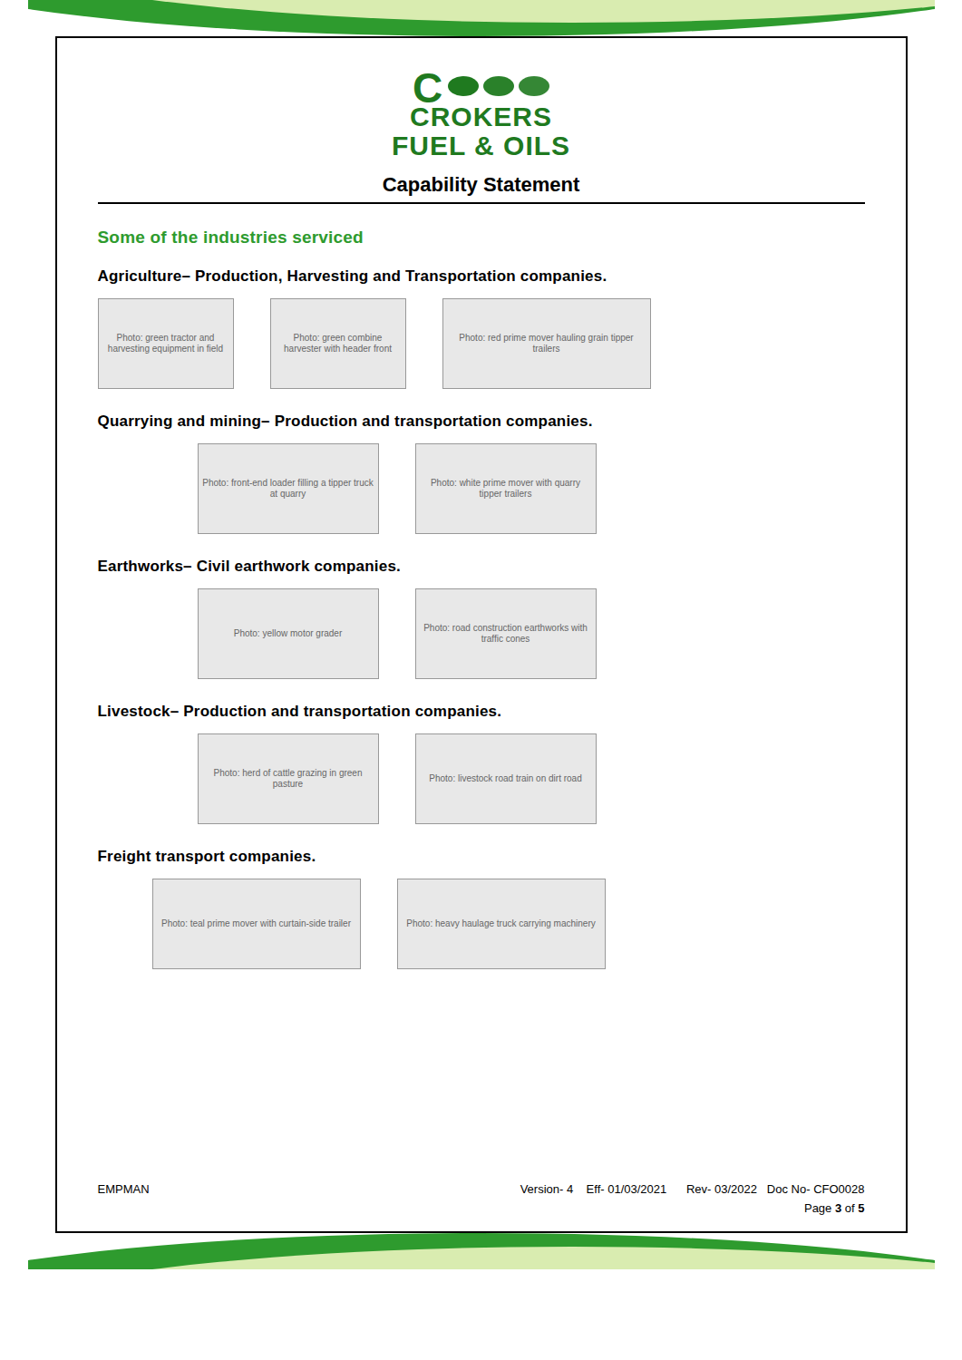C
CROKERS
FUEL & OILS
Capability Statement
Some of the industries serviced
Agriculture– Production, Harvesting and Transportation companies.
Photo: green tractor and harvesting equipment in field
Photo: green combine harvester with header front
Photo: red prime mover hauling grain tipper trailers
Quarrying and mining– Production and transportation companies.
Photo: front-end loader filling a tipper truck at quarry
Photo: white prime mover with quarry tipper trailers
Earthworks– Civil earthwork companies.
Photo: yellow motor grader
Photo: road construction earthworks with traffic cones
Livestock– Production and transportation companies.
Photo: herd of cattle grazing in green pasture
Photo: livestock road train on dirt road
Freight transport companies.
Photo: teal prime mover with curtain-side trailer
Photo: heavy haulage truck carrying machinery
EMPMAN Version- 4 Eff- 01/03/2021 Rev- 03/2022 Doc No- CFO0028
Page 3 of 5